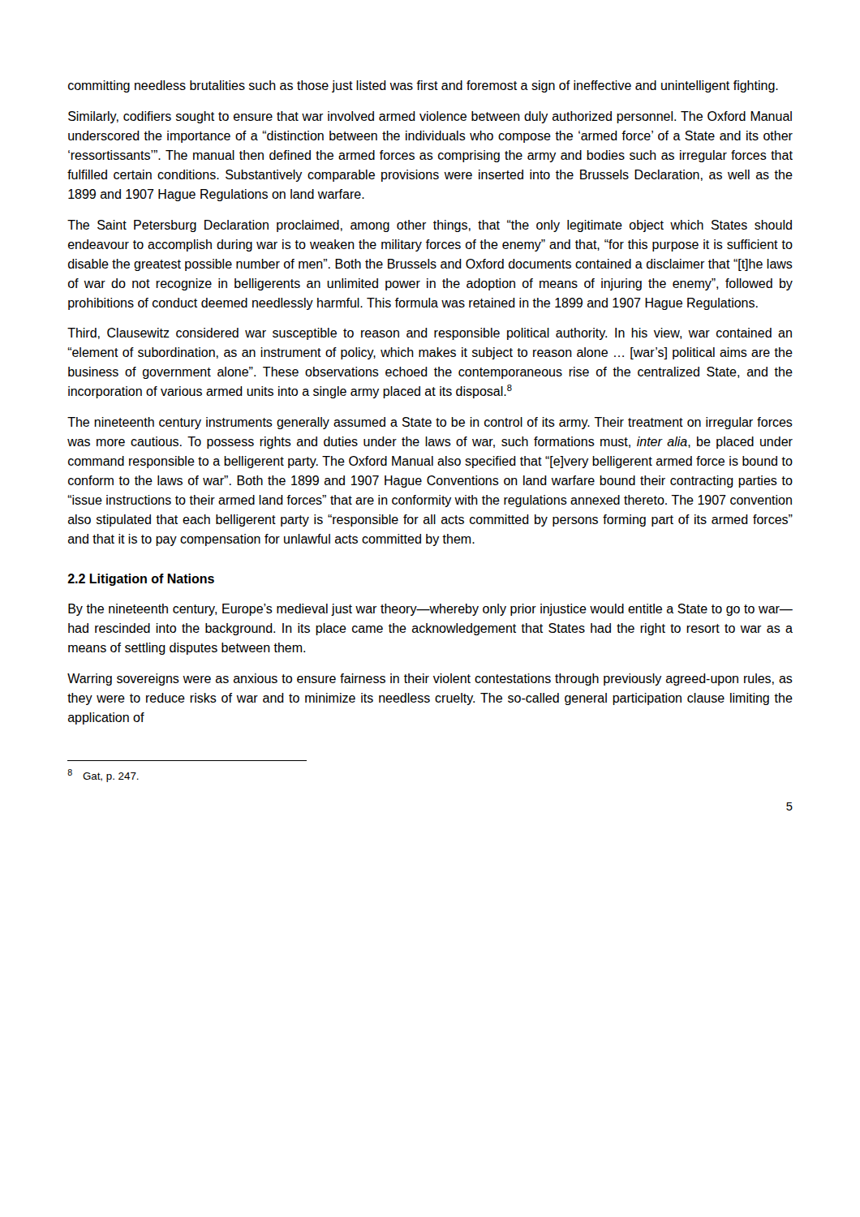committing needless brutalities such as those just listed was first and foremost a sign of ineffective and unintelligent fighting.
Similarly, codifiers sought to ensure that war involved armed violence between duly authorized personnel. The Oxford Manual underscored the importance of a “distinction between the individuals who compose the ‘armed force’ of a State and its other ‘ressortissants’”. The manual then defined the armed forces as comprising the army and bodies such as irregular forces that fulfilled certain conditions. Substantively comparable provisions were inserted into the Brussels Declaration, as well as the 1899 and 1907 Hague Regulations on land warfare.
The Saint Petersburg Declaration proclaimed, among other things, that “the only legitimate object which States should endeavour to accomplish during war is to weaken the military forces of the enemy” and that, “for this purpose it is sufficient to disable the greatest possible number of men”. Both the Brussels and Oxford documents contained a disclaimer that “[t]he laws of war do not recognize in belligerents an unlimited power in the adoption of means of injuring the enemy”, followed by prohibitions of conduct deemed needlessly harmful. This formula was retained in the 1899 and 1907 Hague Regulations.
Third, Clausewitz considered war susceptible to reason and responsible political authority. In his view, war contained an “element of subordination, as an instrument of policy, which makes it subject to reason alone … [war’s] political aims are the business of government alone”. These observations echoed the contemporaneous rise of the centralized State, and the incorporation of various armed units into a single army placed at its disposal.8
The nineteenth century instruments generally assumed a State to be in control of its army. Their treatment on irregular forces was more cautious. To possess rights and duties under the laws of war, such formations must, inter alia, be placed under command responsible to a belligerent party. The Oxford Manual also specified that “[e]very belligerent armed force is bound to conform to the laws of war”. Both the 1899 and 1907 Hague Conventions on land warfare bound their contracting parties to “issue instructions to their armed land forces” that are in conformity with the regulations annexed thereto. The 1907 convention also stipulated that each belligerent party is “responsible for all acts committed by persons forming part of its armed forces” and that it is to pay compensation for unlawful acts committed by them.
2.2 Litigation of Nations
By the nineteenth century, Europe’s medieval just war theory—whereby only prior injustice would entitle a State to go to war—had rescinded into the background. In its place came the acknowledgement that States had the right to resort to war as a means of settling disputes between them.
Warring sovereigns were as anxious to ensure fairness in their violent contestations through previously agreed-upon rules, as they were to reduce risks of war and to minimize its needless cruelty. The so-called general participation clause limiting the application of
8 Gat, p. 247.
5